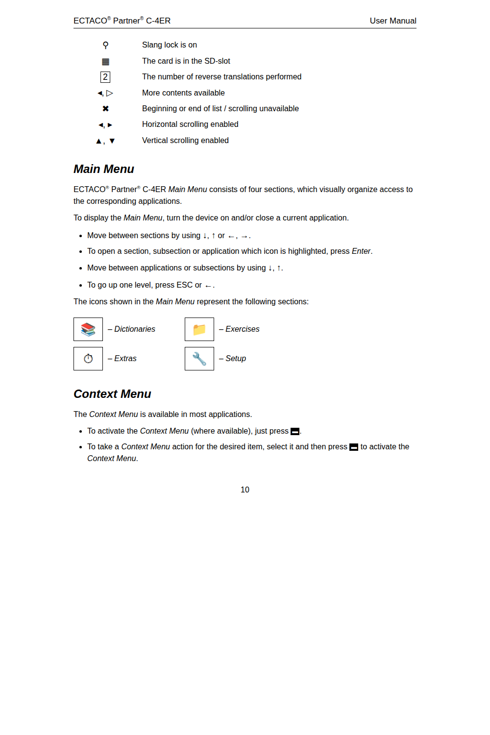ECTACO® Partner® C-4ER User Manual
| ⚲ | Slang lock is on |
| ▦ | The card is in the SD-slot |
| 2 | The number of reverse translations performed |
| ◂, ▷ | More contents available |
| ✖ | Beginning or end of list / scrolling unavailable |
| ◂, ▸ | Horizontal scrolling enabled |
| ▲, ▼ | Vertical scrolling enabled |
Main Menu
ECTACO® Partner® C-4ER Main Menu consists of four sections, which visually organize access to the corresponding applications.
To display the Main Menu, turn the device on and/or close a current application.
Move between sections by using ↓, ↑ or ←, →.
To open a section, subsection or application which icon is highlighted, press Enter.
Move between applications or subsections by using ↓, ↑.
To go up one level, press ESC or ←.
The icons shown in the Main Menu represent the following sections:
| 📚 | – Dictionaries | | 📁 | – Exercises |
| ⏱ | – Extras | | 🔧 | – Setup |
Context Menu
The Context Menu is available in most applications.
To activate the Context Menu (where available), just press ▬.
To take a Context Menu action for the desired item, select it and then press ▬ to activate the Context Menu.
10